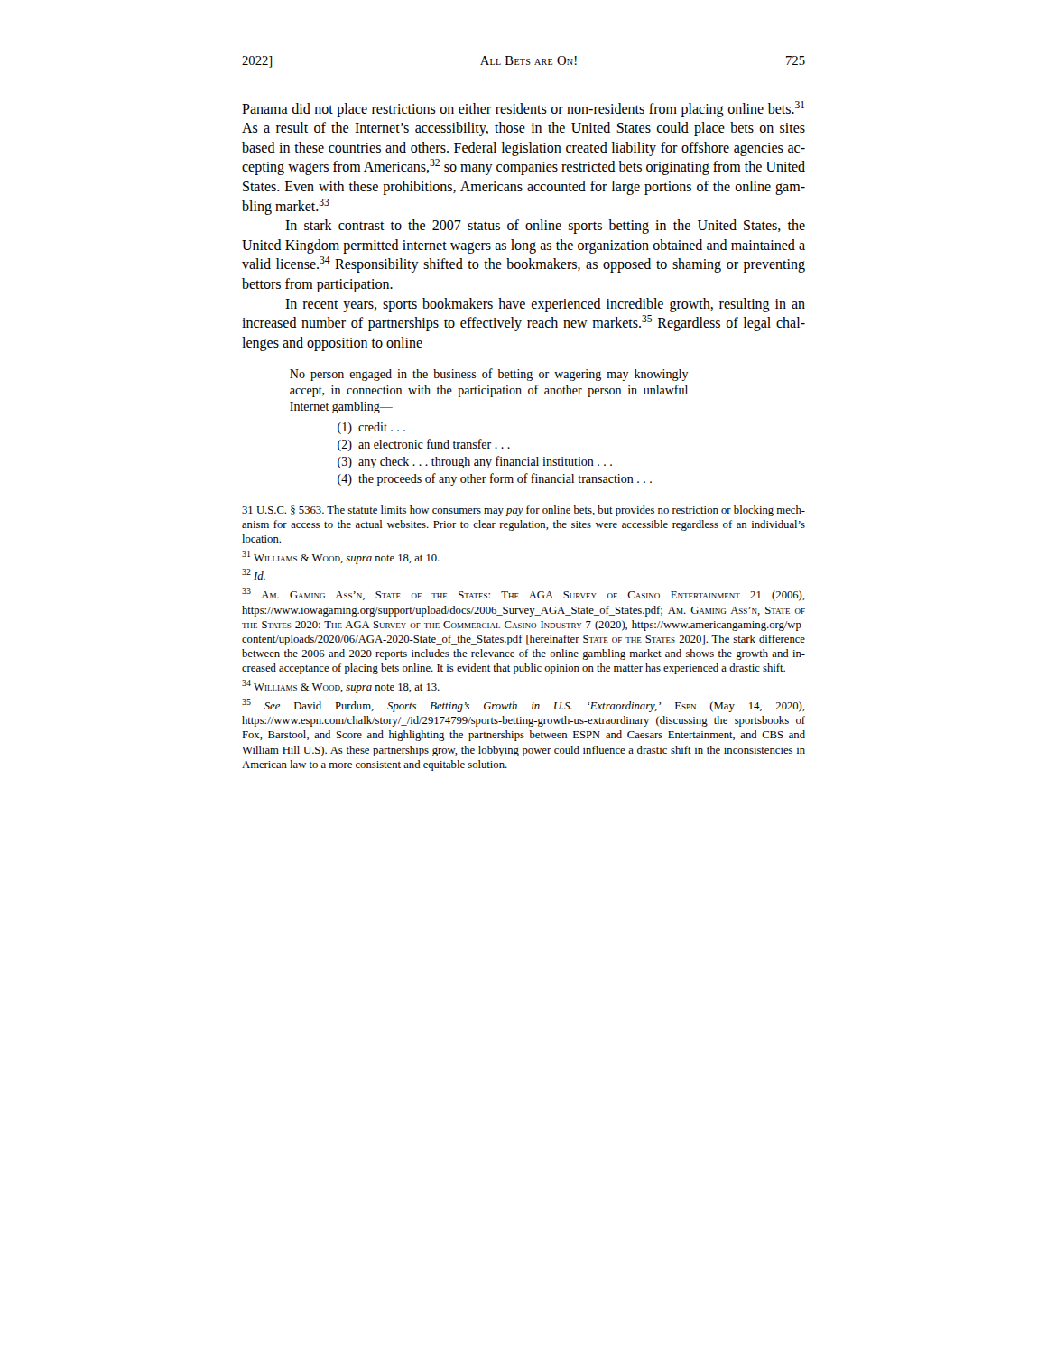2022] All Bets are On! 725
Panama did not place restrictions on either residents or non-residents from placing online bets.31 As a result of the Internet’s accessibility, those in the United States could place bets on sites based in these countries and others. Federal legislation created liability for offshore agencies accepting wagers from Americans,32 so many companies restricted bets originating from the United States. Even with these prohibitions, Americans accounted for large portions of the online gambling market.33
In stark contrast to the 2007 status of online sports betting in the United States, the United Kingdom permitted internet wagers as long as the organization obtained and maintained a valid license.34 Responsibility shifted to the bookmakers, as opposed to shaming or preventing bettors from participation.
In recent years, sports bookmakers have experienced incredible growth, resulting in an increased number of partnerships to effectively reach new markets.35 Regardless of legal challenges and opposition to online
No person engaged in the business of betting or wagering may knowingly accept, in connection with the participation of another person in unlawful Internet gambling—
(1) credit . . .
(2) an electronic fund transfer . . .
(3) any check . . . through any financial institution . . .
(4) the proceeds of any other form of financial transaction . . .
31 U.S.C. § 5363. The statute limits how consumers may pay for online bets, but provides no restriction or blocking mechanism for access to the actual websites. Prior to clear regulation, the sites were accessible regardless of an individual’s location.
31 Williams & Wood, supra note 18, at 10.
32 Id.
33 Am. Gaming Ass’n, State of the States: The AGA Survey of Casino Entertainment 21 (2006), https://www.iowagaming.org/support/upload/docs/2006_Survey_AGA_State_of_States.pdf; Am. Gaming Ass’n, State of the States 2020: The AGA Survey of the Commercial Casino Industry 7 (2020), https://www.americangaming.org/wp-content/uploads/2020/06/AGA-2020-State_of_the_States.pdf [hereinafter State of the States 2020]. The stark difference between the 2006 and 2020 reports includes the relevance of the online gambling market and shows the growth and increased acceptance of placing bets online. It is evident that public opinion on the matter has experienced a drastic shift.
34 Williams & Wood, supra note 18, at 13.
35 See David Purdum, Sports Betting’s Growth in U.S. ‘Extraordinary,’ Espn (May 14, 2020), https://www.espn.com/chalk/story/_/id/29174799/sports-betting-growth-us-extraordinary (discussing the sportsbooks of Fox, Barstool, and Score and highlighting the partnerships between ESPN and Caesars Entertainment, and CBS and William Hill U.S). As these partnerships grow, the lobbying power could influence a drastic shift in the inconsistencies in American law to a more consistent and equitable solution.